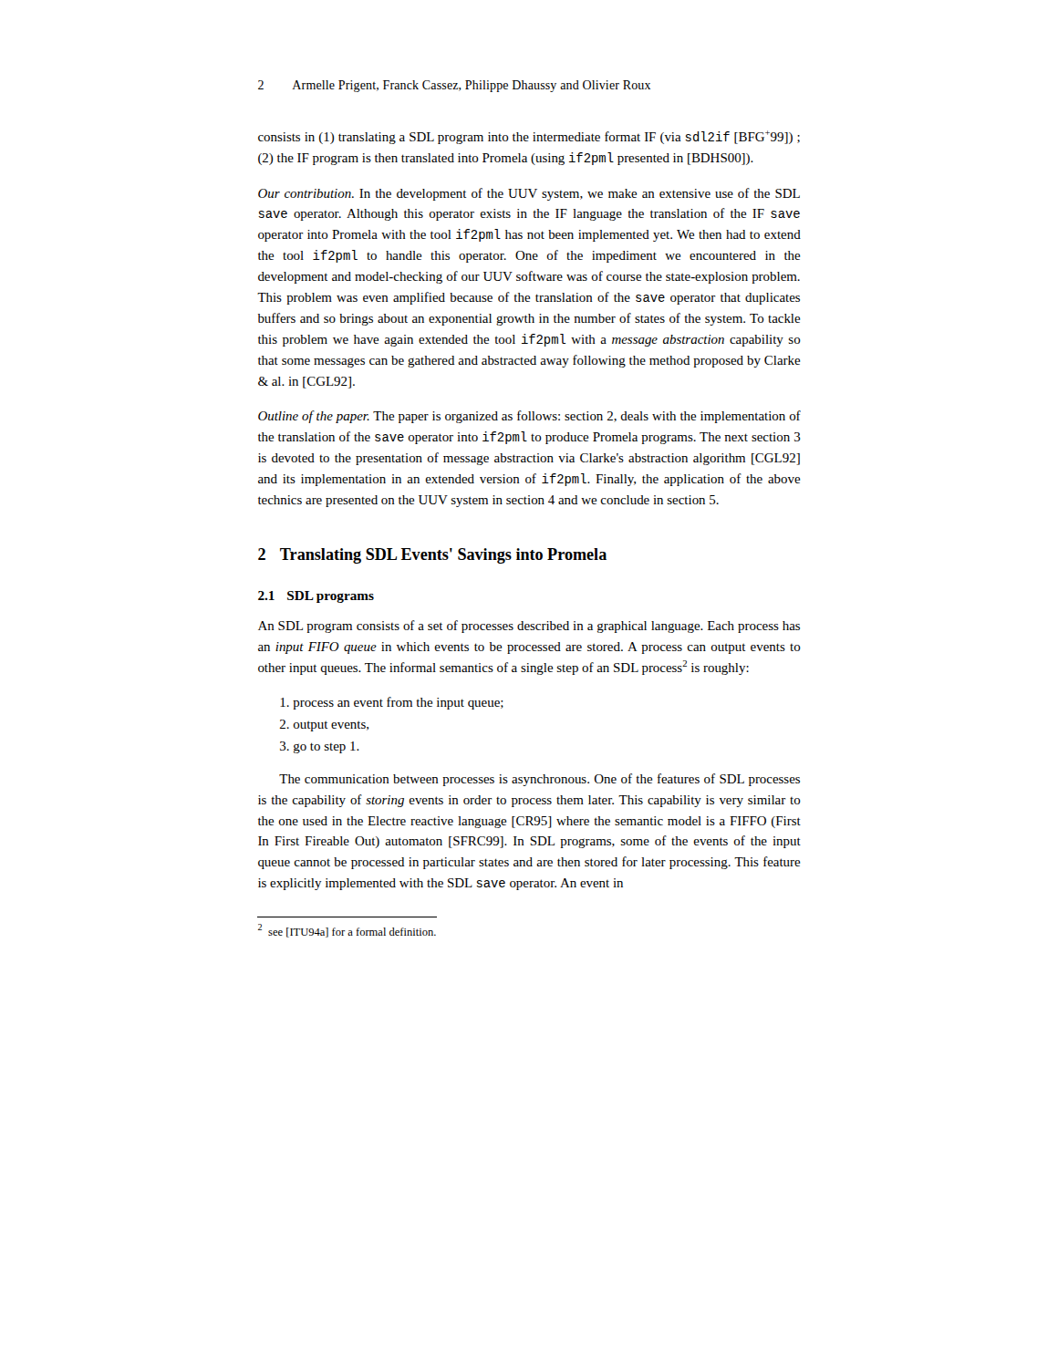2 Armelle Prigent, Franck Cassez, Philippe Dhaussy and Olivier Roux
consists in (1) translating a SDL program into the intermediate format IF (via sdl2if [BFG+99]) ; (2) the IF program is then translated into Promela (using if2pml presented in [BDHS00]).
Our contribution. In the development of the UUV system, we make an extensive use of the SDL save operator. Although this operator exists in the IF language the translation of the IF save operator into Promela with the tool if2pml has not been implemented yet. We then had to extend the tool if2pml to handle this operator. One of the impediment we encountered in the development and model-checking of our UUV software was of course the state-explosion problem. This problem was even amplified because of the translation of the save operator that duplicates buffers and so brings about an exponential growth in the number of states of the system. To tackle this problem we have again extended the tool if2pml with a message abstraction capability so that some messages can be gathered and abstracted away following the method proposed by Clarke & al. in [CGL92].
Outline of the paper. The paper is organized as follows: section 2, deals with the implementation of the translation of the save operator into if2pml to produce Promela programs. The next section 3 is devoted to the presentation of message abstraction via Clarke's abstraction algorithm [CGL92] and its implementation in an extended version of if2pml. Finally, the application of the above technics are presented on the UUV system in section 4 and we conclude in section 5.
2 Translating SDL Events' Savings into Promela
2.1 SDL programs
An SDL program consists of a set of processes described in a graphical language. Each process has an input FIFO queue in which events to be processed are stored. A process can output events to other input queues. The informal semantics of a single step of an SDL process2 is roughly:
process an event from the input queue;
output events,
go to step 1.
The communication between processes is asynchronous. One of the features of SDL processes is the capability of storing events in order to process them later. This capability is very similar to the one used in the Electre reactive language [CR95] where the semantic model is a FIFFO (First In First Fireable Out) automaton [SFRC99]. In SDL programs, some of the events of the input queue cannot be processed in particular states and are then stored for later processing. This feature is explicitly implemented with the SDL save operator. An event in
2 see [ITU94a] for a formal definition.